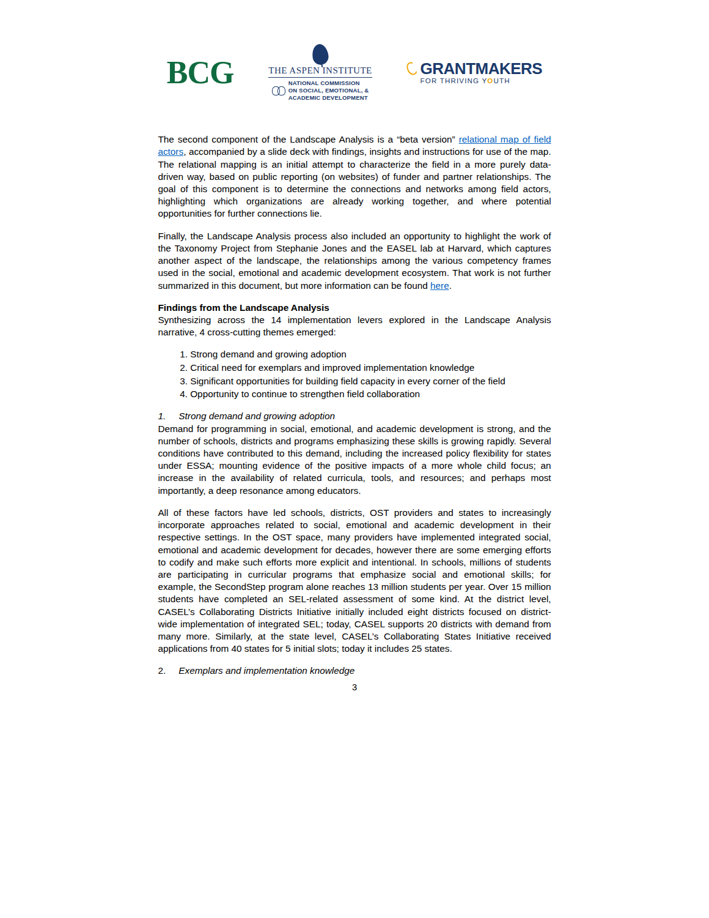BCG
THE ASPEN INSTITUTE
NATIONAL COMMISSION
ON SOCIAL, EMOTIONAL, &
ACADEMIC DEVELOPMENT
GRANTMAKERS
FOR THRIVING YOUTH
The second component of the Landscape Analysis is a “beta version” relational map of field actors, accompanied by a slide deck with findings, insights and instructions for use of the map. The relational mapping is an initial attempt to characterize the field in a more purely data-driven way, based on public reporting (on websites) of funder and partner relationships. The goal of this component is to determine the connections and networks among field actors, highlighting which organizations are already working together, and where potential opportunities for further connections lie.
Finally, the Landscape Analysis process also included an opportunity to highlight the work of the Taxonomy Project from Stephanie Jones and the EASEL lab at Harvard, which captures another aspect of the landscape, the relationships among the various competency frames used in the social, emotional and academic development ecosystem. That work is not further summarized in this document, but more information can be found here.
Findings from the Landscape Analysis
Synthesizing across the 14 implementation levers explored in the Landscape Analysis narrative, 4 cross-cutting themes emerged:
Strong demand and growing adoption
Critical need for exemplars and improved implementation knowledge
Significant opportunities for building field capacity in every corner of the field
Opportunity to continue to strengthen field collaboration
1. Strong demand and growing adoption
Demand for programming in social, emotional, and academic development is strong, and the number of schools, districts and programs emphasizing these skills is growing rapidly. Several conditions have contributed to this demand, including the increased policy flexibility for states under ESSA; mounting evidence of the positive impacts of a more whole child focus; an increase in the availability of related curricula, tools, and resources; and perhaps most importantly, a deep resonance among educators.
All of these factors have led schools, districts, OST providers and states to increasingly incorporate approaches related to social, emotional and academic development in their respective settings. In the OST space, many providers have implemented integrated social, emotional and academic development for decades, however there are some emerging efforts to codify and make such efforts more explicit and intentional. In schools, millions of students are participating in curricular programs that emphasize social and emotional skills; for example, the SecondStep program alone reaches 13 million students per year. Over 15 million students have completed an SEL-related assessment of some kind. At the district level, CASEL’s Collaborating Districts Initiative initially included eight districts focused on district-wide implementation of integrated SEL; today, CASEL supports 20 districts with demand from many more. Similarly, at the state level, CASEL’s Collaborating States Initiative received applications from 40 states for 5 initial slots; today it includes 25 states.
2. Exemplars and implementation knowledge
3